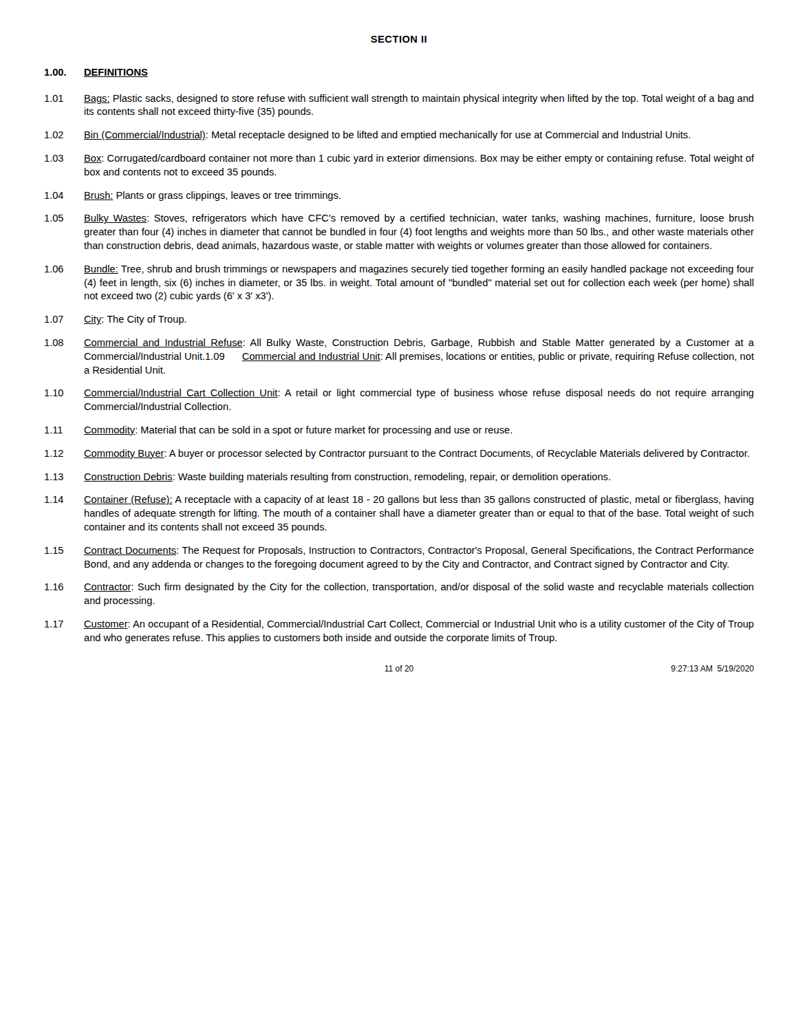SECTION II
1.00. DEFINITIONS
1.01
Bags: Plastic sacks, designed to store refuse with sufficient wall strength to maintain physical integrity when lifted by the top. Total weight of a bag and its contents shall not exceed thirty-five (35) pounds.
1.02
Bin (Commercial/Industrial): Metal receptacle designed to be lifted and emptied mechanically for use at Commercial and Industrial Units.
1.03
Box: Corrugated/cardboard container not more than 1 cubic yard in exterior dimensions. Box may be either empty or containing refuse. Total weight of box and contents not to exceed 35 pounds.
1.04
Brush: Plants or grass clippings, leaves or tree trimmings.
1.05
Bulky Wastes: Stoves, refrigerators which have CFC's removed by a certified technician, water tanks, washing machines, furniture, loose brush greater than four (4) inches in diameter that cannot be bundled in four (4) foot lengths and weights more than 50 lbs., and other waste materials other than construction debris, dead animals, hazardous waste, or stable matter with weights or volumes greater than those allowed for containers.
1.06
Bundle: Tree, shrub and brush trimmings or newspapers and magazines securely tied together forming an easily handled package not exceeding four (4) feet in length, six (6) inches in diameter, or 35 lbs. in weight. Total amount of "bundled" material set out for collection each week (per home) shall not exceed two (2) cubic yards (6' x 3' x3').
1.07
City: The City of Troup.
1.08
Commercial and Industrial Refuse: All Bulky Waste, Construction Debris, Garbage, Rubbish and Stable Matter generated by a Customer at a Commercial/Industrial Unit.1.09 Commercial and Industrial Unit: All premises, locations or entities, public or private, requiring Refuse collection, not a Residential Unit.
1.10
Commercial/Industrial Cart Collection Unit: A retail or light commercial type of business whose refuse disposal needs do not require arranging Commercial/Industrial Collection.
1.11
Commodity: Material that can be sold in a spot or future market for processing and use or reuse.
1.12
Commodity Buyer: A buyer or processor selected by Contractor pursuant to the Contract Documents, of Recyclable Materials delivered by Contractor.
1.13
Construction Debris: Waste building materials resulting from construction, remodeling, repair, or demolition operations.
1.14
Container (Refuse): A receptacle with a capacity of at least 18 - 20 gallons but less than 35 gallons constructed of plastic, metal or fiberglass, having handles of adequate strength for lifting. The mouth of a container shall have a diameter greater than or equal to that of the base. Total weight of such container and its contents shall not exceed 35 pounds.
1.15
Contract Documents: The Request for Proposals, Instruction to Contractors, Contractor's Proposal, General Specifications, the Contract Performance Bond, and any addenda or changes to the foregoing document agreed to by the City and Contractor, and Contract signed by Contractor and City.
1.16
Contractor: Such firm designated by the City for the collection, transportation, and/or disposal of the solid waste and recyclable materials collection and processing.
1.17
Customer: An occupant of a Residential, Commercial/Industrial Cart Collect, Commercial or Industrial Unit who is a utility customer of the City of Troup and who generates refuse. This applies to customers both inside and outside the corporate limits of Troup.
11 of 20
9:27:13 AM 5/19/2020